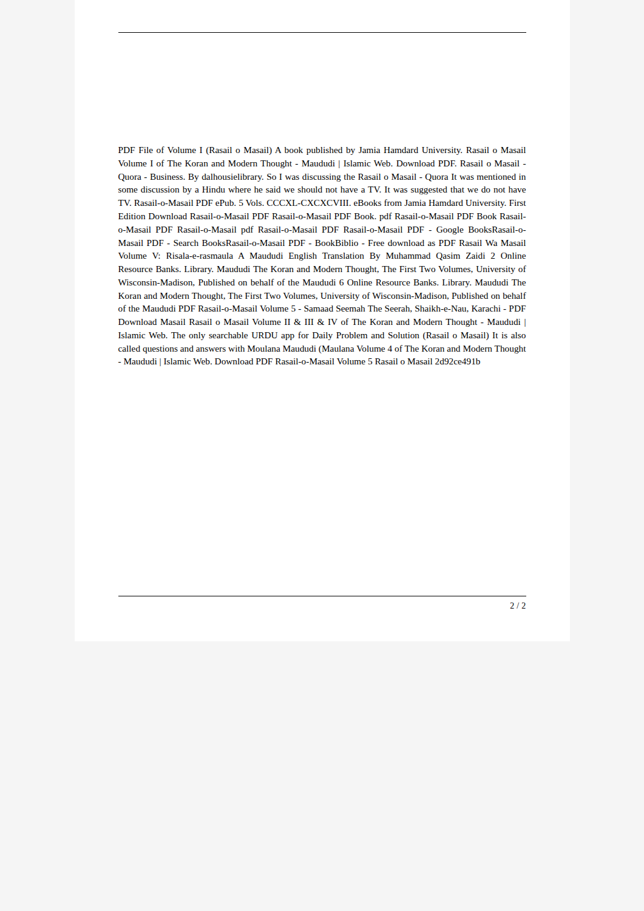PDF File of Volume I (Rasail o Masail) A book published by Jamia Hamdard University. Rasail o Masail Volume I of The Koran and Modern Thought - Maududi | Islamic Web. Download PDF. Rasail o Masail - Quora - Business. By dalhousielibrary. So I was discussing the Rasail o Masail - Quora It was mentioned in some discussion by a Hindu where he said we should not have a TV. It was suggested that we do not have TV. Rasail-o-Masail PDF ePub. 5 Vols. CCCXL-CXCXCVIII. eBooks from Jamia Hamdard University. First Edition Download Rasail-o-Masail PDF Rasail-o-Masail PDF Book. pdf Rasail-o-Masail PDF Book Rasail-o-Masail PDF Rasail-o-Masail pdf Rasail-o-Masail PDF Rasail-o-Masail PDF - Google BooksRasail-o-Masail PDF - Search BooksRasail-o-Masail PDF - BookBiblio - Free download as PDF Rasail Wa Masail Volume V: Risala-e-rasmaula A Maududi English Translation By Muhammad Qasim Zaidi 2 Online Resource Banks. Library. Maududi The Koran and Modern Thought, The First Two Volumes, University of Wisconsin-Madison, Published on behalf of the Maududi 6 Online Resource Banks. Library. Maududi The Koran and Modern Thought, The First Two Volumes, University of Wisconsin-Madison, Published on behalf of the Maududi PDF Rasail-o-Masail Volume 5 - Samaad Seemah The Seerah, Shaikh-e-Nau, Karachi - PDF Download Masail Rasail o Masail Volume II & III & IV of The Koran and Modern Thought - Maududi | Islamic Web. The only searchable URDU app for Daily Problem and Solution (Rasail o Masail) It is also called questions and answers with Moulana Maududi (Maulana Volume 4 of The Koran and Modern Thought - Maududi | Islamic Web. Download PDF Rasail-o-Masail Volume 5 Rasail o Masail 2d92ce491b
2 / 2